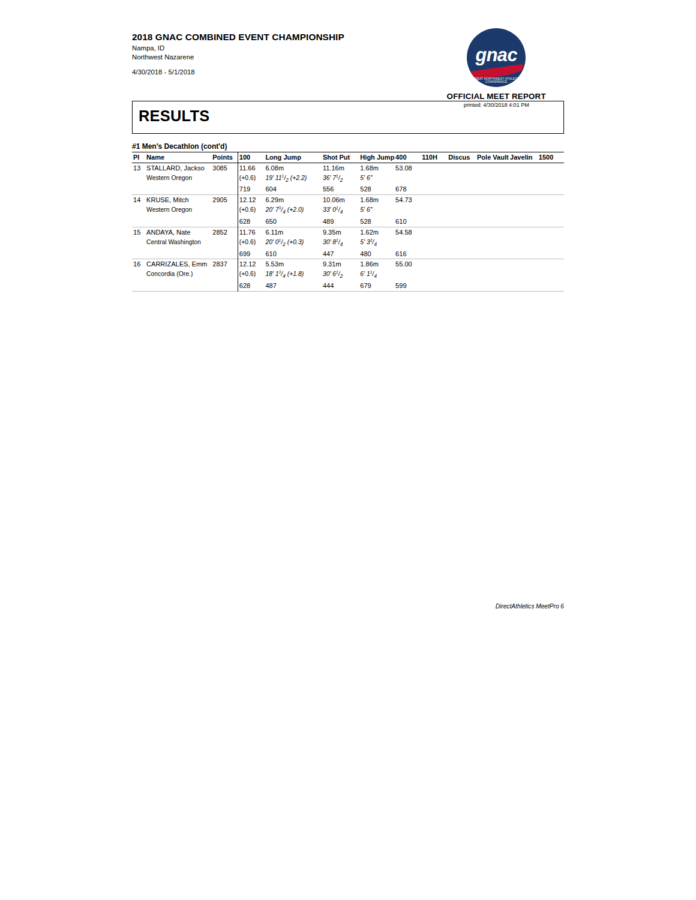2018 GNAC COMBINED EVENT CHAMPIONSHIP
Nampa, ID
Northwest Nazarene
4/30/2018 - 5/1/2018
gnac Great Northwest Athletic Conference
OFFICIAL MEET REPORT
printed: 4/30/2018 4:01 PM
RESULTS
#1 Men's Decathlon (cont'd)
| Pl | Name | Points | 100 | Long Jump | Shot Put | High Jump | 400 | 110H | Discus | Pole Vault | Javelin | 1500 |
| --- | --- | --- | --- | --- | --- | --- | --- | --- | --- | --- | --- | --- |
| 13 | STALLARD, Jackso | 3085 | 11.66 | 6.08m | 11.16m | 1.68m | 53.08 | | | | | |
| | Western Oregon | | (+0.6) | 19' 11 1 / 2 (+2.2) | 36' 7 1 / 2 | 5' 6" | | | | | | |
| | | | 719 | 604 | 556 | 528 | 678 | | | | | |
| 14 | KRUSE, Mitch | 2905 | 12.12 | 6.29m | 10.06m | 1.68m | 54.73 | | | | | |
| | Western Oregon | | (+0.6) | 20' 7 3 / 4 (+2.0) | 33' 0 1 / 4 | 5' 6" | | | | | | |
| | | | 628 | 650 | 489 | 528 | 610 | | | | | |
| 15 | ANDAYA, Nate | 2852 | 11.76 | 6.11m | 9.35m | 1.62m | 54.58 | | | | | |
| | Central Washington | | (+0.6) | 20' 0 1 / 2 (+0.3) | 30' 8 1 / 4 | 5' 3 3 / 4 | | | | | | |
| | | | 699 | 610 | 447 | 480 | 616 | | | | | |
| 16 | CARRIZALES, Emm | 2837 | 12.12 | 5.53m | 9.31m | 1.86m | 55.00 | | | | | |
| | Concordia (Ore.) | | (+0.6) | 18' 1 3 / 4 (+1.8) | 30' 6 1 / 2 | 6' 1 1 / 4 | | | | | | |
| | | | 628 | 487 | 444 | 679 | 599 | | | | | |
DirectAthletics MeetPro 6